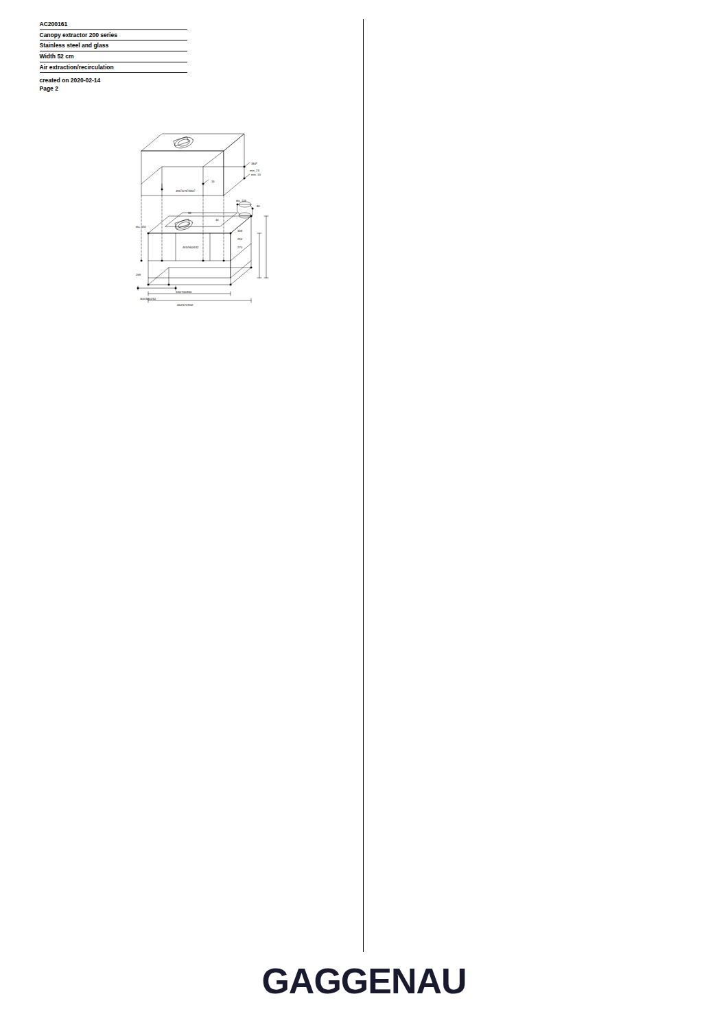AC200161
Canopy extractor 200 series
Stainless steel and glass
Width 52 cm
Air extraction/recirculation
created on 2020-02-14
Page 2
16 3842 min. 13 4962/6762/8362 min. 23 dia. 126 80 98 16 dia. 150 338 294 270 465/560/632 299 530/700/860 300/300/262 462/672/832
GAGGENAU